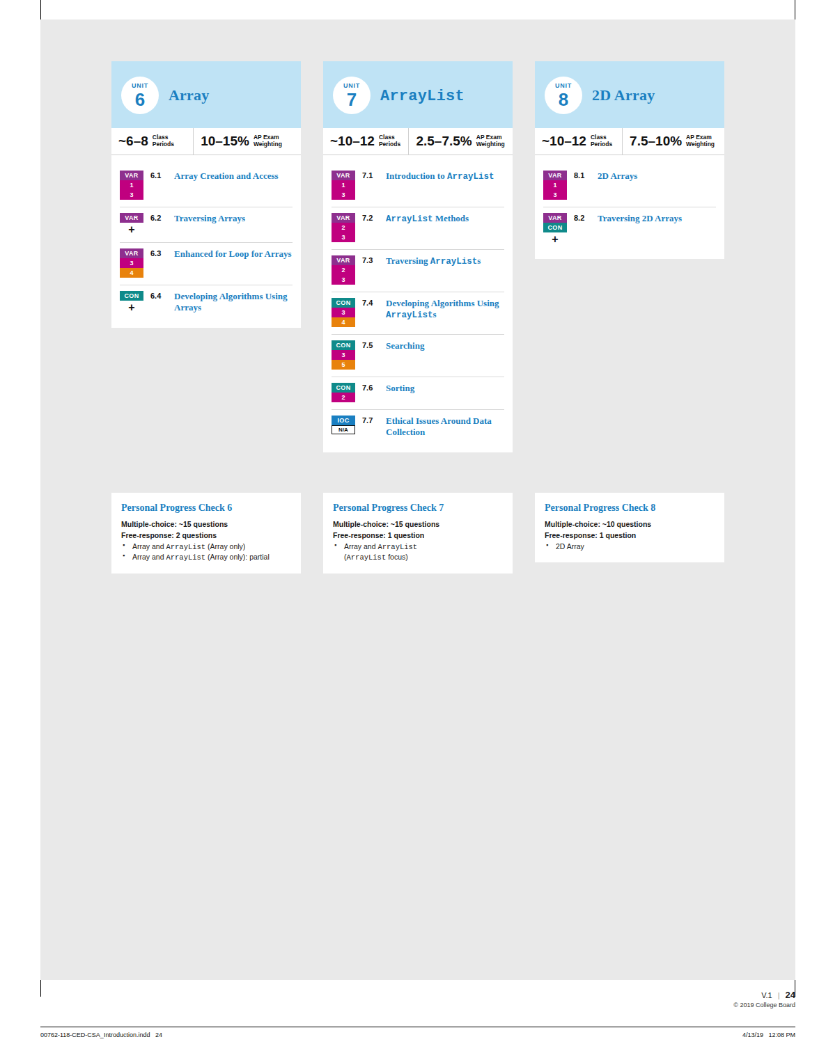Unit 6
Array
~6–8 Class
Periods
10–15% AP Exam
Weighting
VAR 1 3
6.1 Array Creation and Access
VAR +
6.2 Traversing Arrays
VAR 3 4
6.3 Enhanced for Loop for Arrays
CON +
6.4 Developing Algorithms Using Arrays
Unit 7
ArrayList
~10–12 Class
Periods
2.5–7.5% AP Exam
Weighting
VAR 1 3
7.1 Introduction to ArrayList
VAR 2 3
7.2 ArrayList Methods
VAR 2 3
7.3 Traversing ArrayLists
CON 3 4
7.4 Developing Algorithms Using ArrayLists
CON 3 5
7.5 Searching
CON 2
7.6 Sorting
IOC N/A
7.7 Ethical Issues Around Data Collection
Unit 8
2D Array
~10–12 Class
Periods
7.5–10% AP Exam
Weighting
VAR 1 3
8.1 2D Arrays
VAR CON +
8.2 Traversing 2D Arrays
Personal Progress Check 6
Multiple-choice: ~15 questions
Free-response: 2 questions
Array and ArrayList (Array only)
Array and ArrayList (Array only): partial
Personal Progress Check 7
Multiple-choice: ~15 questions
Free-response: 1 question
Array and ArrayList
(ArrayList focus)
Personal Progress Check 8
Multiple-choice: ~10 questions
Free-response: 1 question
2D Array
V.1|24 © 2019 College Board
00762-118-CED-CSA_Introduction.indd 24 4/13/19 12:08 PM